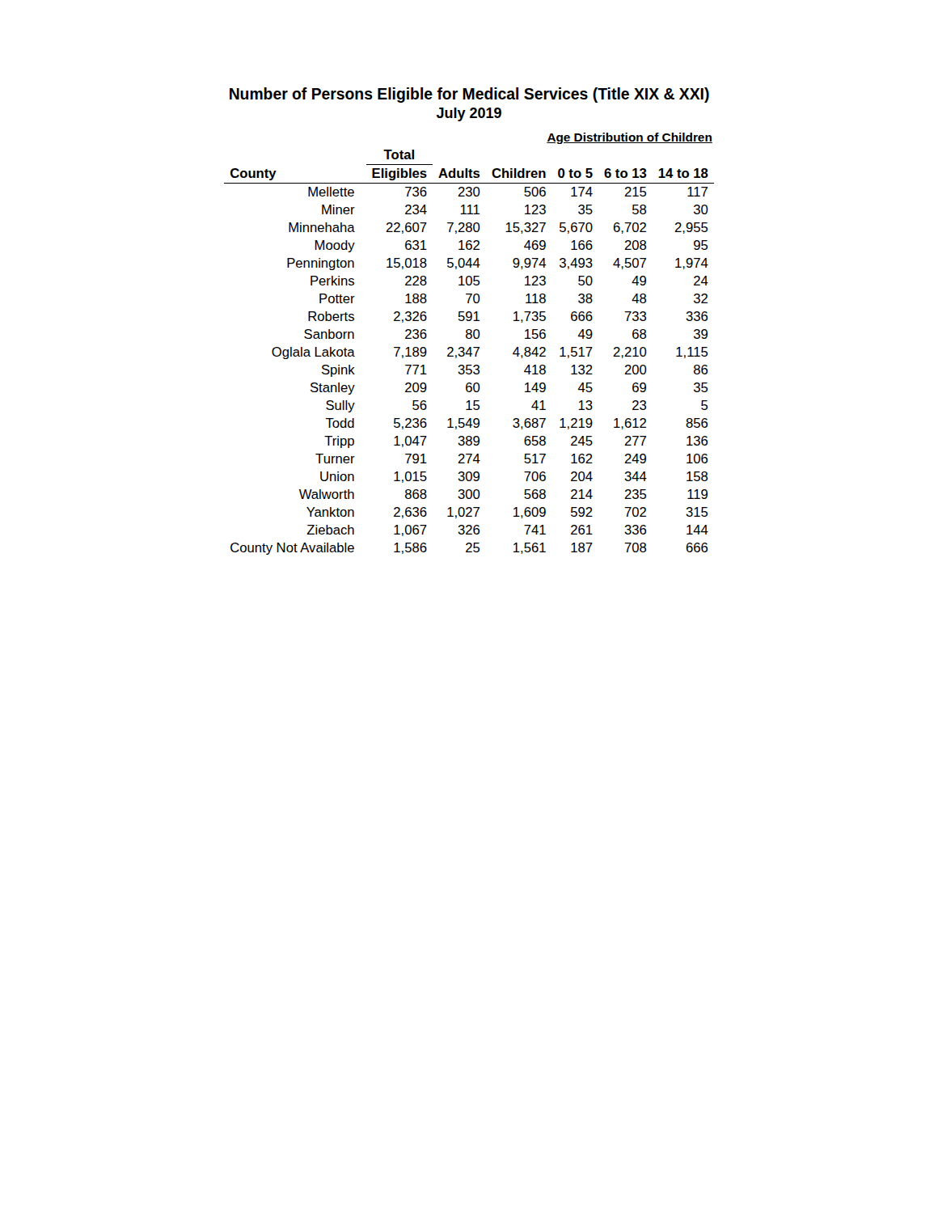Number of Persons Eligible for Medical Services (Title XIX & XXI)
July 2019
Age Distribution of Children
| County | Total | Adults | Children | 0 to 5 | 6 to 13 | 14 to 18 |
| --- | --- | --- | --- | --- | --- | --- |
| Eligibles |
| Mellette | 736 | 230 | 506 | 174 | 215 | 117 |
| Miner | 234 | 111 | 123 | 35 | 58 | 30 |
| Minnehaha | 22,607 | 7,280 | 15,327 | 5,670 | 6,702 | 2,955 |
| Moody | 631 | 162 | 469 | 166 | 208 | 95 |
| Pennington | 15,018 | 5,044 | 9,974 | 3,493 | 4,507 | 1,974 |
| Perkins | 228 | 105 | 123 | 50 | 49 | 24 |
| Potter | 188 | 70 | 118 | 38 | 48 | 32 |
| Roberts | 2,326 | 591 | 1,735 | 666 | 733 | 336 |
| Sanborn | 236 | 80 | 156 | 49 | 68 | 39 |
| Oglala Lakota | 7,189 | 2,347 | 4,842 | 1,517 | 2,210 | 1,115 |
| Spink | 771 | 353 | 418 | 132 | 200 | 86 |
| Stanley | 209 | 60 | 149 | 45 | 69 | 35 |
| Sully | 56 | 15 | 41 | 13 | 23 | 5 |
| Todd | 5,236 | 1,549 | 3,687 | 1,219 | 1,612 | 856 |
| Tripp | 1,047 | 389 | 658 | 245 | 277 | 136 |
| Turner | 791 | 274 | 517 | 162 | 249 | 106 |
| Union | 1,015 | 309 | 706 | 204 | 344 | 158 |
| Walworth | 868 | 300 | 568 | 214 | 235 | 119 |
| Yankton | 2,636 | 1,027 | 1,609 | 592 | 702 | 315 |
| Ziebach | 1,067 | 326 | 741 | 261 | 336 | 144 |
| County Not Available | 1,586 | 25 | 1,561 | 187 | 708 | 666 |